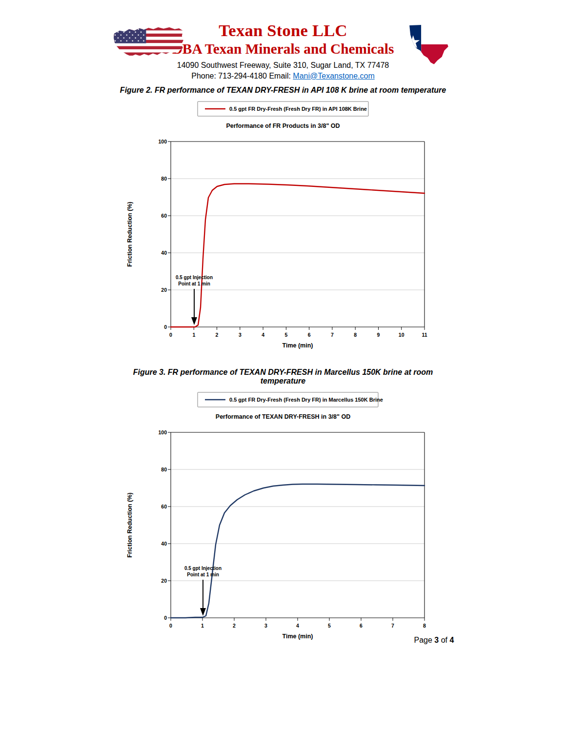Texan Stone LLC
DBA Texan Minerals and Chemicals
14090 Southwest Freeway, Suite 310, Sugar Land, TX 77478
Phone: 713-294-4180 Email: Mani@Texanstone.com
Figure 2. FR performance of TEXAN DRY-FRESH in API 108 K brine at room temperature
0.5 gpt FR Dry-Fresh (Fresh Dry FR) in API 108K Brine Performance of FR Products in 3/8" OD 100 80 60 40 20 0 0 1 2 3 4 5 6 7 8 9 10 11 Time (min) Friction Reduction (%) 0.5 gpt Injection Point at 1 min
Figure 3. FR performance of TEXAN DRY-FRESH in Marcellus 150K brine at room temperature
0.5 gpt FR Dry-Fresh (Fresh Dry FR) in Marcellus 150K Brine Performance of TEXAN DRY-FRESH in 3/8" OD 100 80 60 40 20 0 0 1 2 3 4 5 6 7 8 Time (min) Friction Reduction (%) 0.5 gpt Injection Point at 1 min
Page 3 of 4